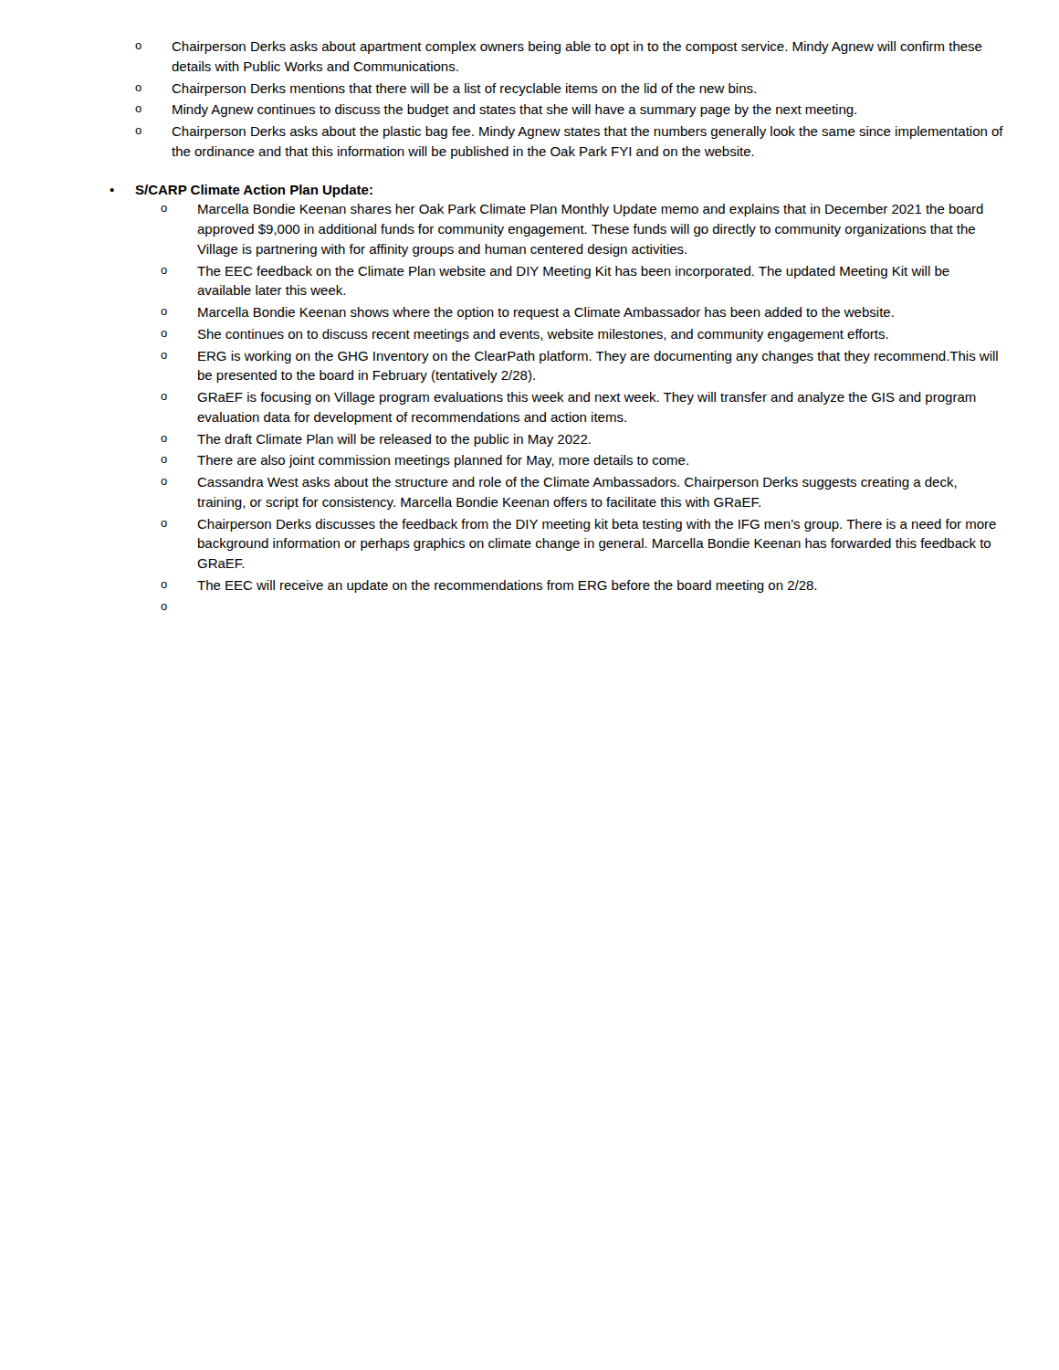Chairperson Derks asks about apartment complex owners being able to opt in to the compost service. Mindy Agnew will confirm these details with Public Works and Communications.
Chairperson Derks mentions that there will be a list of recyclable items on the lid of the new bins.
Mindy Agnew continues to discuss the budget and states that she will have a summary page by the next meeting.
Chairperson Derks asks about the plastic bag fee. Mindy Agnew states that the numbers generally look the same since implementation of the ordinance and that this information will be published in the Oak Park FYI and on the website.
S/CARP Climate Action Plan Update:
Marcella Bondie Keenan shares her Oak Park Climate Plan Monthly Update memo and explains that in December 2021 the board approved $9,000 in additional funds for community engagement. These funds will go directly to community organizations that the Village is partnering with for affinity groups and human centered design activities.
The EEC feedback on the Climate Plan website and DIY Meeting Kit has been incorporated. The updated Meeting Kit will be available later this week.
Marcella Bondie Keenan shows where the option to request a Climate Ambassador has been added to the website.
She continues on to discuss recent meetings and events, website milestones, and community engagement efforts.
ERG is working on the GHG Inventory on the ClearPath platform. They are documenting any changes that they recommend.This will be presented to the board in February (tentatively 2/28).
GRaEF is focusing on Village program evaluations this week and next week. They will transfer and analyze the GIS and program evaluation data for development of recommendations and action items.
The draft Climate Plan will be released to the public in May 2022.
There are also joint commission meetings planned for May, more details to come.
Cassandra West asks about the structure and role of the Climate Ambassadors. Chairperson Derks suggests creating a deck, training, or script for consistency. Marcella Bondie Keenan offers to facilitate this with GRaEF.
Chairperson Derks discusses the feedback from the DIY meeting kit beta testing with the IFG men’s group. There is a need for more background information or perhaps graphics on climate change in general. Marcella Bondie Keenan has forwarded this feedback to GRaEF.
The EEC will receive an update on the recommendations from ERG before the board meeting on 2/28.